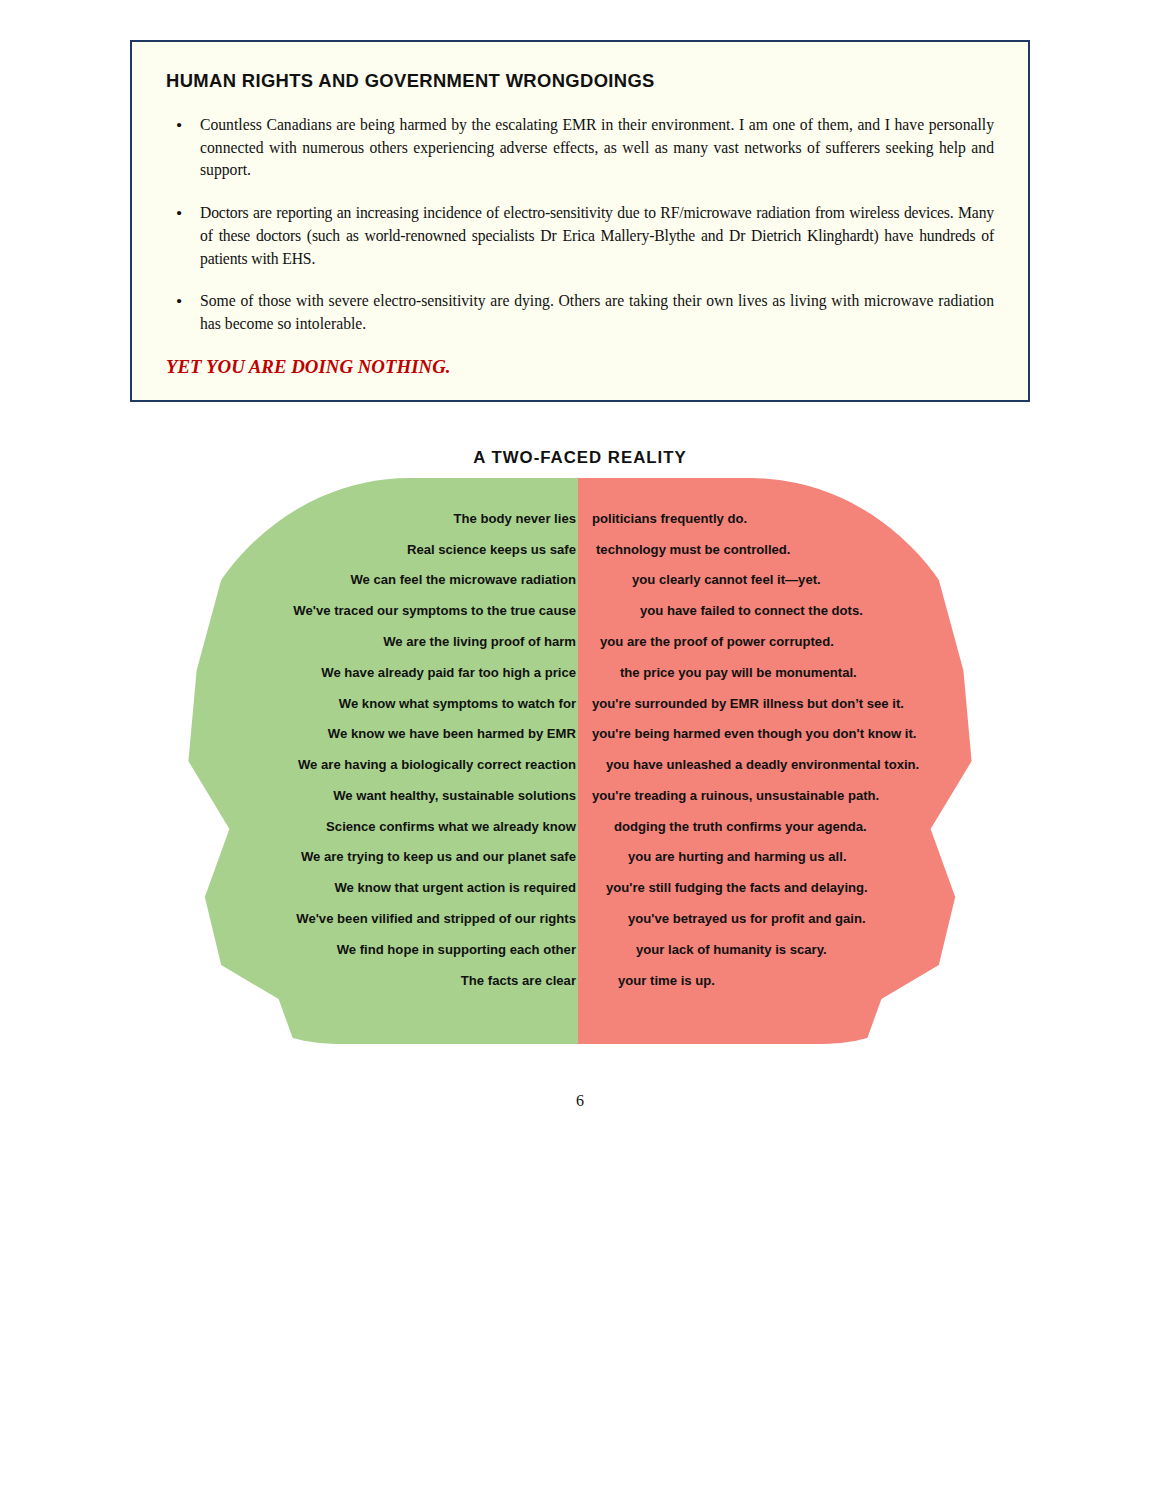HUMAN RIGHTS AND GOVERNMENT WRONGDOINGS
Countless Canadians are being harmed by the escalating EMR in their environment. I am one of them, and I have personally connected with numerous others experiencing adverse effects, as well as many vast networks of sufferers seeking help and support.
Doctors are reporting an increasing incidence of electro-sensitivity due to RF/microwave radiation from wireless devices. Many of these doctors (such as world-renowned specialists Dr Erica Mallery-Blythe and Dr Dietrich Klinghardt) have hundreds of patients with EHS.
Some of those with severe electro-sensitivity are dying. Others are taking their own lives as living with microwave radiation has become so intolerable.
YET YOU ARE DOING NOTHING.
A TWO-FACED REALITY
The body never lies
Real science keeps us safe
We can feel the microwave radiation
We've traced our symptoms to the true cause
We are the living proof of harm
We have already paid far too high a price
We know what symptoms to watch for
We know we have been harmed by EMR
We are having a biologically correct reaction
We want healthy, sustainable solutions
Science confirms what we already know
We are trying to keep us and our planet safe
We know that urgent action is required
We've been vilified and stripped of our rights
We find hope in supporting each other
The facts are clear
politicians frequently do.
technology must be controlled.
you clearly cannot feel it—yet.
you have failed to connect the dots.
you are the proof of power corrupted.
the price you pay will be monumental.
you're surrounded by EMR illness but don’t see it.
you're being harmed even though you don't know it.
you have unleashed a deadly environmental toxin.
you're treading a ruinous, unsustainable path.
dodging the truth confirms your agenda.
you are hurting and harming us all.
you're still fudging the facts and delaying.
you've betrayed us for profit and gain.
your lack of humanity is scary.
your time is up.
6